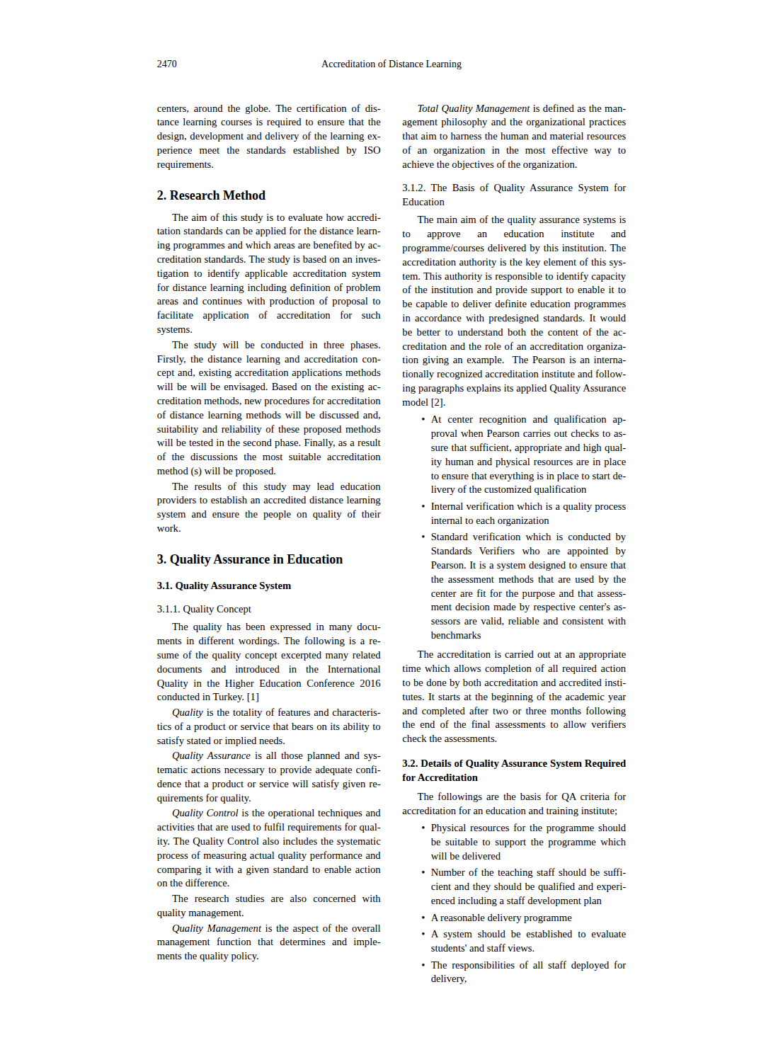2470
Accreditation of Distance Learning
centers, around the globe. The certification of distance learning courses is required to ensure that the design, development and delivery of the learning experience meet the standards established by ISO requirements.
2. Research Method
The aim of this study is to evaluate how accreditation standards can be applied for the distance learning programmes and which areas are benefited by accreditation standards. The study is based on an investigation to identify applicable accreditation system for distance learning including definition of problem areas and continues with production of proposal to facilitate application of accreditation for such systems.
The study will be conducted in three phases. Firstly, the distance learning and accreditation concept and, existing accreditation applications methods will be will be envisaged. Based on the existing accreditation methods, new procedures for accreditation of distance learning methods will be discussed and, suitability and reliability of these proposed methods will be tested in the second phase. Finally, as a result of the discussions the most suitable accreditation method (s) will be proposed.
The results of this study may lead education providers to establish an accredited distance learning system and ensure the people on quality of their work.
3. Quality Assurance in Education
3.1. Quality Assurance System
3.1.1. Quality Concept
The quality has been expressed in many documents in different wordings. The following is a resume of the quality concept excerpted many related documents and introduced in the International Quality in the Higher Education Conference 2016 conducted in Turkey. [1]
Quality is the totality of features and characteristics of a product or service that bears on its ability to satisfy stated or implied needs.
Quality Assurance is all those planned and systematic actions necessary to provide adequate confidence that a product or service will satisfy given requirements for quality.
Quality Control is the operational techniques and activities that are used to fulfil requirements for quality. The Quality Control also includes the systematic process of measuring actual quality performance and comparing it with a given standard to enable action on the difference.
The research studies are also concerned with quality management.
Quality Management is the aspect of the overall management function that determines and implements the quality policy.
Total Quality Management is defined as the management philosophy and the organizational practices that aim to harness the human and material resources of an organization in the most effective way to achieve the objectives of the organization.
3.1.2. The Basis of Quality Assurance System for Education
The main aim of the quality assurance systems is to approve an education institute and programme/courses delivered by this institution. The accreditation authority is the key element of this system. This authority is responsible to identify capacity of the institution and provide support to enable it to be capable to deliver definite education programmes in accordance with predesigned standards. It would be better to understand both the content of the accreditation and the role of an accreditation organization giving an example. The Pearson is an internationally recognized accreditation institute and following paragraphs explains its applied Quality Assurance model [2].
At center recognition and qualification approval when Pearson carries out checks to assure that sufficient, appropriate and high quality human and physical resources are in place to ensure that everything is in place to start delivery of the customized qualification
Internal verification which is a quality process internal to each organization
Standard verification which is conducted by Standards Verifiers who are appointed by Pearson. It is a system designed to ensure that the assessment methods that are used by the center are fit for the purpose and that assessment decision made by respective center's assessors are valid, reliable and consistent with benchmarks
The accreditation is carried out at an appropriate time which allows completion of all required action to be done by both accreditation and accredited institutes. It starts at the beginning of the academic year and completed after two or three months following the end of the final assessments to allow verifiers check the assessments.
3.2. Details of Quality Assurance System Required for Accreditation
The followings are the basis for QA criteria for accreditation for an education and training institute;
Physical resources for the programme should be suitable to support the programme which will be delivered
Number of the teaching staff should be sufficient and they should be qualified and experienced including a staff development plan
A reasonable delivery programme
A system should be established to evaluate students' and staff views.
The responsibilities of all staff deployed for delivery,